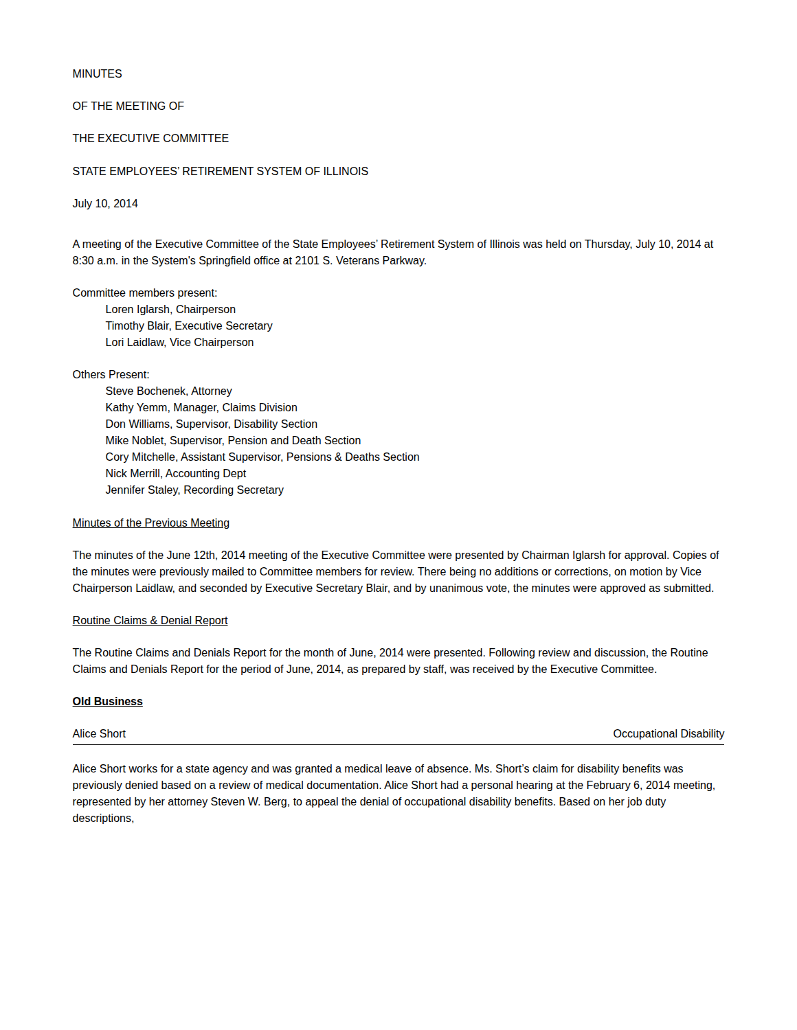MINUTES
OF THE MEETING OF
THE EXECUTIVE COMMITTEE
STATE EMPLOYEES’ RETIREMENT SYSTEM OF ILLINOIS
July 10, 2014
A meeting of the Executive Committee of the State Employees’ Retirement System of Illinois was held on Thursday, July 10, 2014 at 8:30 a.m. in the System's Springfield office at 2101 S. Veterans Parkway.
Committee members present:
Loren Iglarsh, Chairperson
Timothy Blair, Executive Secretary
Lori Laidlaw, Vice Chairperson
Others Present:
Steve Bochenek, Attorney
Kathy Yemm, Manager, Claims Division
Don Williams, Supervisor, Disability Section
Mike Noblet, Supervisor, Pension and Death Section
Cory Mitchelle, Assistant Supervisor, Pensions & Deaths Section
Nick Merrill, Accounting Dept
Jennifer Staley, Recording Secretary
Minutes of the Previous Meeting
The minutes of the June 12th, 2014 meeting of the Executive Committee were presented by Chairman Iglarsh for approval. Copies of the minutes were previously mailed to Committee members for review. There being no additions or corrections, on motion by Vice Chairperson Laidlaw, and seconded by Executive Secretary Blair, and by unanimous vote, the minutes were approved as submitted.
Routine Claims & Denial Report
The Routine Claims and Denials Report for the month of June, 2014 were presented. Following review and discussion, the Routine Claims and Denials Report for the period of June, 2014, as prepared by staff, was received by the Executive Committee.
Old Business
Alice Short Occupational Disability
Alice Short works for a state agency and was granted a medical leave of absence. Ms. Short’s claim for disability benefits was previously denied based on a review of medical documentation. Alice Short had a personal hearing at the February 6, 2014 meeting, represented by her attorney Steven W. Berg, to appeal the denial of occupational disability benefits. Based on her job duty descriptions,